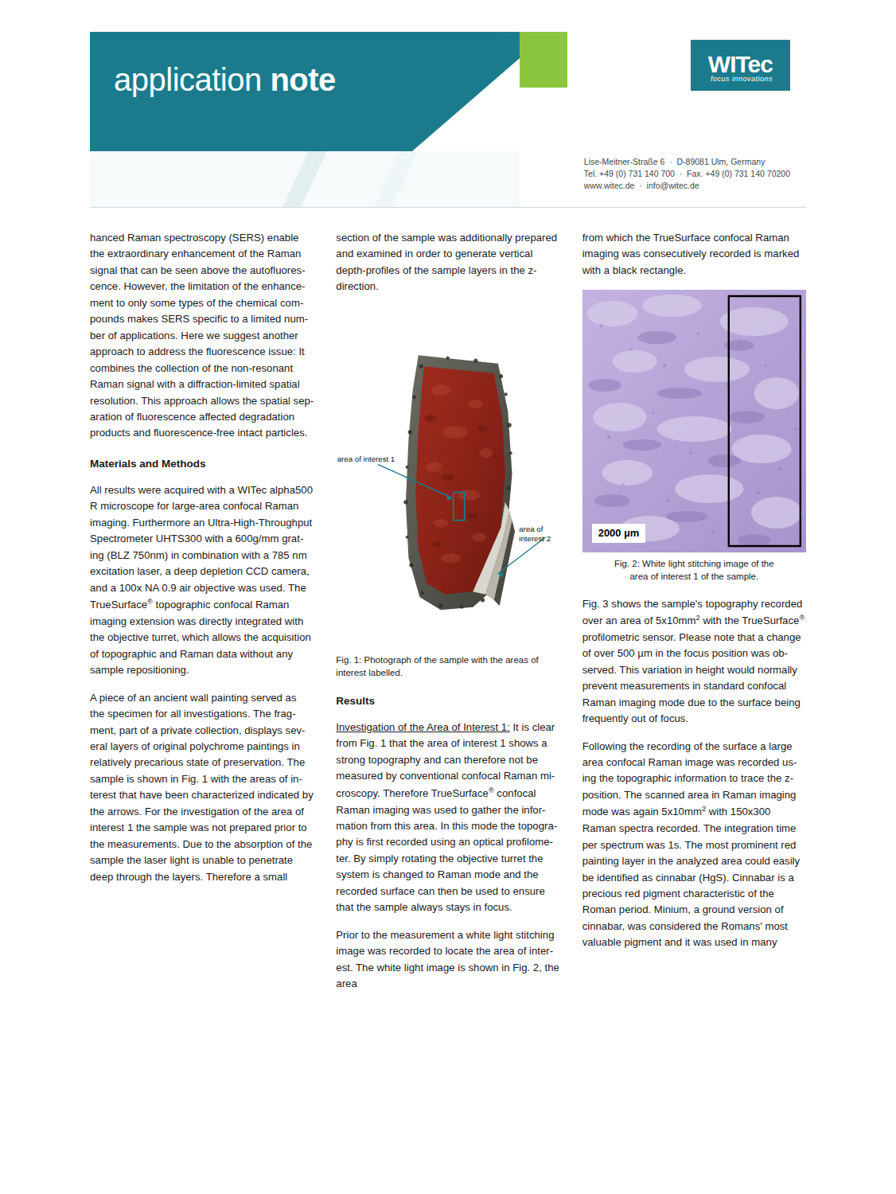application note
WITec
focus innovations
Lise-Meitner-Straße 6 · D-89081 Ulm, Germany
Tel. +49 (0) 731 140 700 · Fax. +49 (0) 731 140 70200
www.witec.de · info@witec.de
hanced Raman spectroscopy (SERS) enable the extraordinary enhancement of the Raman signal that can be seen above the autofluorescence. However, the limitation of the enhancement to only some types of the chemical compounds makes SERS specific to a limited number of applications. Here we suggest another approach to address the fluorescence issue: It combines the collection of the non-resonant Raman signal with a diffraction-limited spatial resolution. This approach allows the spatial separation of fluorescence affected degradation products and fluorescence-free intact particles.
Materials and Methods
All results were acquired with a WITec alpha500 R microscope for large-area confocal Raman imaging. Furthermore an Ultra-High-Throughput Spectrometer UHTS300 with a 600g/mm grating (BLZ 750nm) in combination with a 785 nm excitation laser, a deep depletion CCD camera, and a 100x NA 0.9 air objective was used. The TrueSurface® topographic confocal Raman imaging extension was directly integrated with the objective turret, which allows the acquisition of topographic and Raman data without any sample repositioning.
A piece of an ancient wall painting served as the specimen for all investigations. The fragment, part of a private collection, displays several layers of original polychrome paintings in relatively precarious state of preservation. The sample is shown in Fig. 1 with the areas of interest that have been characterized indicated by the arrows. For the investigation of the area of interest 1 the sample was not prepared prior to the measurements. Due to the absorption of the sample the laser light is unable to penetrate deep through the layers. Therefore a small
section of the sample was additionally prepared and examined in order to generate vertical depth-profiles of the sample layers in the z-direction.
area of interest 1 area of interest 2
Fig. 1: Photograph of the sample with the areas of interest labelled.
Results
Investigation of the Area of Interest 1: It is clear from Fig. 1 that the area of interest 1 shows a strong topography and can therefore not be measured by conventional confocal Raman microscopy. Therefore TrueSurface® confocal Raman imaging was used to gather the information from this area. In this mode the topography is first recorded using an optical profilometer. By simply rotating the objective turret the system is changed to Raman mode and the recorded surface can then be used to ensure that the sample always stays in focus.
Prior to the measurement a white light stitching image was recorded to locate the area of interest. The white light image is shown in Fig. 2, the area
from which the TrueSurface confocal Raman imaging was consecutively recorded is marked with a black rectangle.
2000 µm
Fig. 2: White light stitching image of the
area of interest 1 of the sample.
Fig. 3 shows the sample's topography recorded over an area of 5x10mm2 with the TrueSurface® profilometric sensor. Please note that a change of over 500 µm in the focus position was observed. This variation in height would normally prevent measurements in standard confocal Raman imaging mode due to the surface being frequently out of focus.
Following the recording of the surface a large area confocal Raman image was recorded using the topographic information to trace the z-position. The scanned area in Raman imaging mode was again 5x10mm2 with 150x300 Raman spectra recorded. The integration time per spectrum was 1s. The most prominent red painting layer in the analyzed area could easily be identified as cinnabar (HgS). Cinnabar is a precious red pigment characteristic of the Roman period. Minium, a ground version of cinnabar, was considered the Romans' most valuable pigment and it was used in many